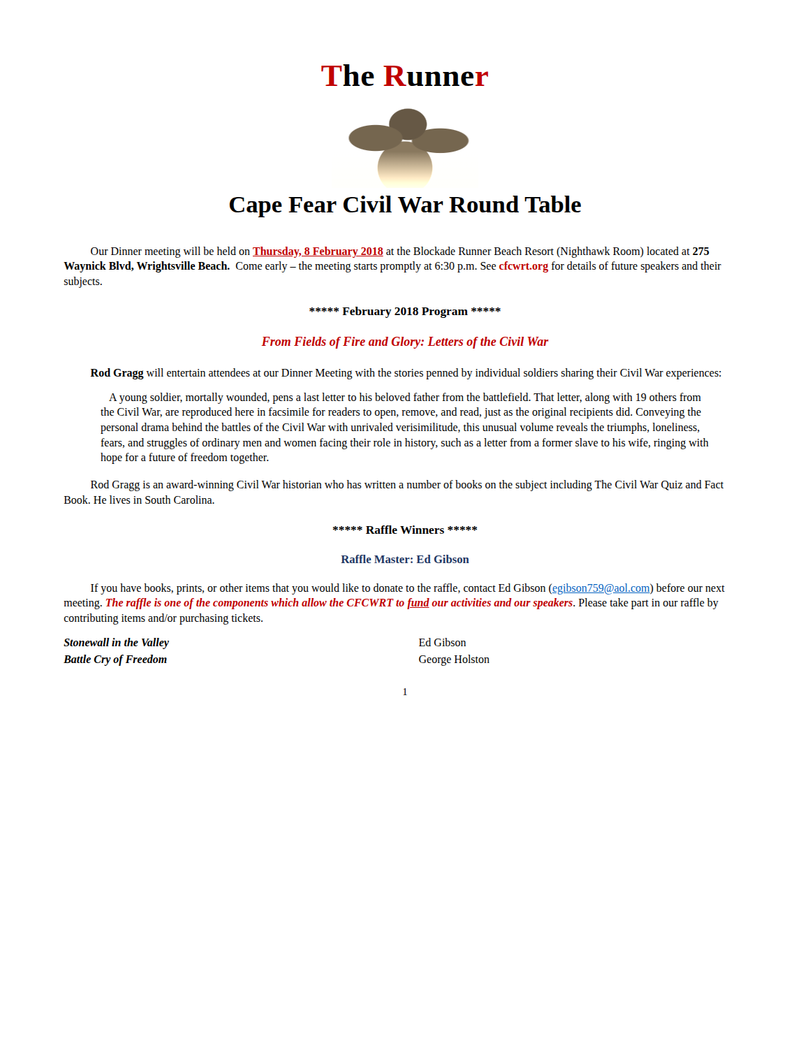The Runner
Cape Fear Civil War Round Table
Our Dinner meeting will be held on Thursday, 8 February 2018 at the Blockade Runner Beach Resort (Nighthawk Room) located at 275 Waynick Blvd, Wrightsville Beach. Come early – the meeting starts promptly at 6:30 p.m. See cfcwrt.org for details of future speakers and their subjects.
***** February 2018 Program *****
From Fields of Fire and Glory: Letters of the Civil War
Rod Gragg will entertain attendees at our Dinner Meeting with the stories penned by individual soldiers sharing their Civil War experiences:
A young soldier, mortally wounded, pens a last letter to his beloved father from the battlefield. That letter, along with 19 others from the Civil War, are reproduced here in facsimile for readers to open, remove, and read, just as the original recipients did. Conveying the personal drama behind the battles of the Civil War with unrivaled verisimilitude, this unusual volume reveals the triumphs, loneliness, fears, and struggles of ordinary men and women facing their role in history, such as a letter from a former slave to his wife, ringing with hope for a future of freedom together.
Rod Gragg is an award-winning Civil War historian who has written a number of books on the subject including The Civil War Quiz and Fact Book. He lives in South Carolina.
***** Raffle Winners *****
Raffle Master: Ed Gibson
If you have books, prints, or other items that you would like to donate to the raffle, contact Ed Gibson (egibson759@aol.com) before our next meeting. The raffle is one of the components which allow the CFCWRT to fund our activities and our speakers. Please take part in our raffle by contributing items and/or purchasing tickets.
| Stonewall in the Valley | Ed Gibson |
| Battle Cry of Freedom | George Holston |
1